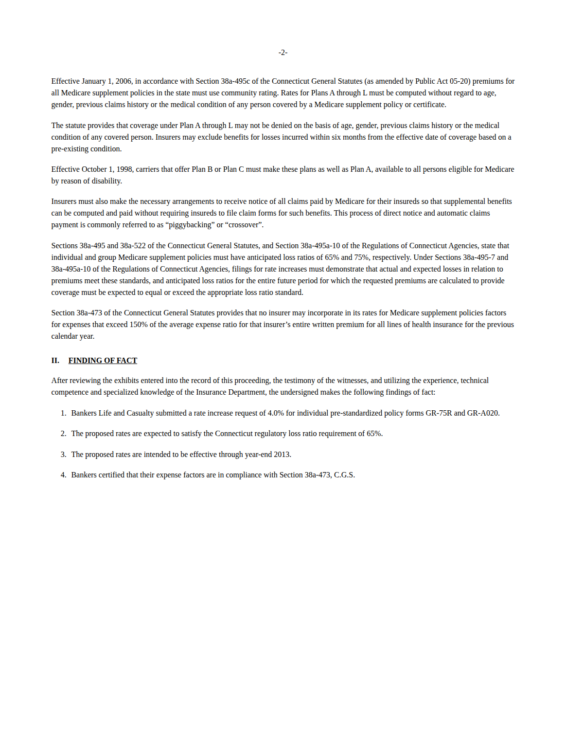-2-
Effective January 1, 2006, in accordance with Section 38a-495c of the Connecticut General Statutes (as amended by Public Act 05-20) premiums for all Medicare supplement policies in the state must use community rating. Rates for Plans A through L must be computed without regard to age, gender, previous claims history or the medical condition of any person covered by a Medicare supplement policy or certificate.
The statute provides that coverage under Plan A through L may not be denied on the basis of age, gender, previous claims history or the medical condition of any covered person. Insurers may exclude benefits for losses incurred within six months from the effective date of coverage based on a pre-existing condition.
Effective October 1, 1998, carriers that offer Plan B or Plan C must make these plans as well as Plan A, available to all persons eligible for Medicare by reason of disability.
Insurers must also make the necessary arrangements to receive notice of all claims paid by Medicare for their insureds so that supplemental benefits can be computed and paid without requiring insureds to file claim forms for such benefits. This process of direct notice and automatic claims payment is commonly referred to as “piggybacking” or “crossover”.
Sections 38a-495 and 38a-522 of the Connecticut General Statutes, and Section 38a-495a-10 of the Regulations of Connecticut Agencies, state that individual and group Medicare supplement policies must have anticipated loss ratios of 65% and 75%, respectively. Under Sections 38a-495-7 and 38a-495a-10 of the Regulations of Connecticut Agencies, filings for rate increases must demonstrate that actual and expected losses in relation to premiums meet these standards, and anticipated loss ratios for the entire future period for which the requested premiums are calculated to provide coverage must be expected to equal or exceed the appropriate loss ratio standard.
Section 38a-473 of the Connecticut General Statutes provides that no insurer may incorporate in its rates for Medicare supplement policies factors for expenses that exceed 150% of the average expense ratio for that insurer’s entire written premium for all lines of health insurance for the previous calendar year.
II. FINDING OF FACT
After reviewing the exhibits entered into the record of this proceeding, the testimony of the witnesses, and utilizing the experience, technical competence and specialized knowledge of the Insurance Department, the undersigned makes the following findings of fact:
Bankers Life and Casualty submitted a rate increase request of 4.0% for individual pre-standardized policy forms GR-75R and GR-A020.
The proposed rates are expected to satisfy the Connecticut regulatory loss ratio requirement of 65%.
The proposed rates are intended to be effective through year-end 2013.
Bankers certified that their expense factors are in compliance with Section 38a-473, C.G.S.